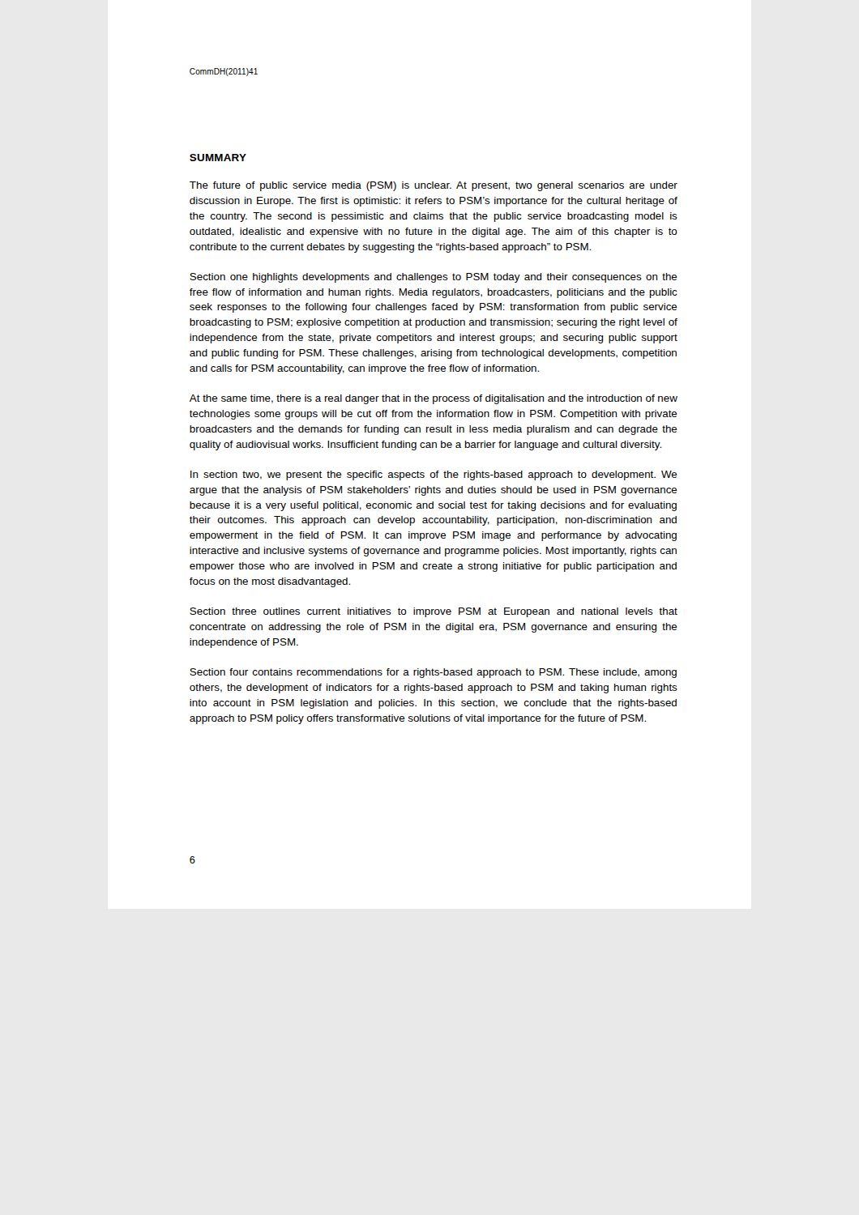CommDH(2011)41
SUMMARY
The future of public service media (PSM) is unclear. At present, two general scenarios are under discussion in Europe. The first is optimistic: it refers to PSM’s importance for the cultural heritage of the country. The second is pessimistic and claims that the public service broadcasting model is outdated, idealistic and expensive with no future in the digital age. The aim of this chapter is to contribute to the current debates by suggesting the “rights-based approach” to PSM.
Section one highlights developments and challenges to PSM today and their consequences on the free flow of information and human rights. Media regulators, broadcasters, politicians and the public seek responses to the following four challenges faced by PSM: transformation from public service broadcasting to PSM; explosive competition at production and transmission; securing the right level of independence from the state, private competitors and interest groups; and securing public support and public funding for PSM. These challenges, arising from technological developments, competition and calls for PSM accountability, can improve the free flow of information.
At the same time, there is a real danger that in the process of digitalisation and the introduction of new technologies some groups will be cut off from the information flow in PSM. Competition with private broadcasters and the demands for funding can result in less media pluralism and can degrade the quality of audiovisual works. Insufficient funding can be a barrier for language and cultural diversity.
In section two, we present the specific aspects of the rights-based approach to development. We argue that the analysis of PSM stakeholders’ rights and duties should be used in PSM governance because it is a very useful political, economic and social test for taking decisions and for evaluating their outcomes. This approach can develop accountability, participation, non-discrimination and empowerment in the field of PSM. It can improve PSM image and performance by advocating interactive and inclusive systems of governance and programme policies. Most importantly, rights can empower those who are involved in PSM and create a strong initiative for public participation and focus on the most disadvantaged.
Section three outlines current initiatives to improve PSM at European and national levels that concentrate on addressing the role of PSM in the digital era, PSM governance and ensuring the independence of PSM.
Section four contains recommendations for a rights-based approach to PSM. These include, among others, the development of indicators for a rights-based approach to PSM and taking human rights into account in PSM legislation and policies. In this section, we conclude that the rights-based approach to PSM policy offers transformative solutions of vital importance for the future of PSM.
6